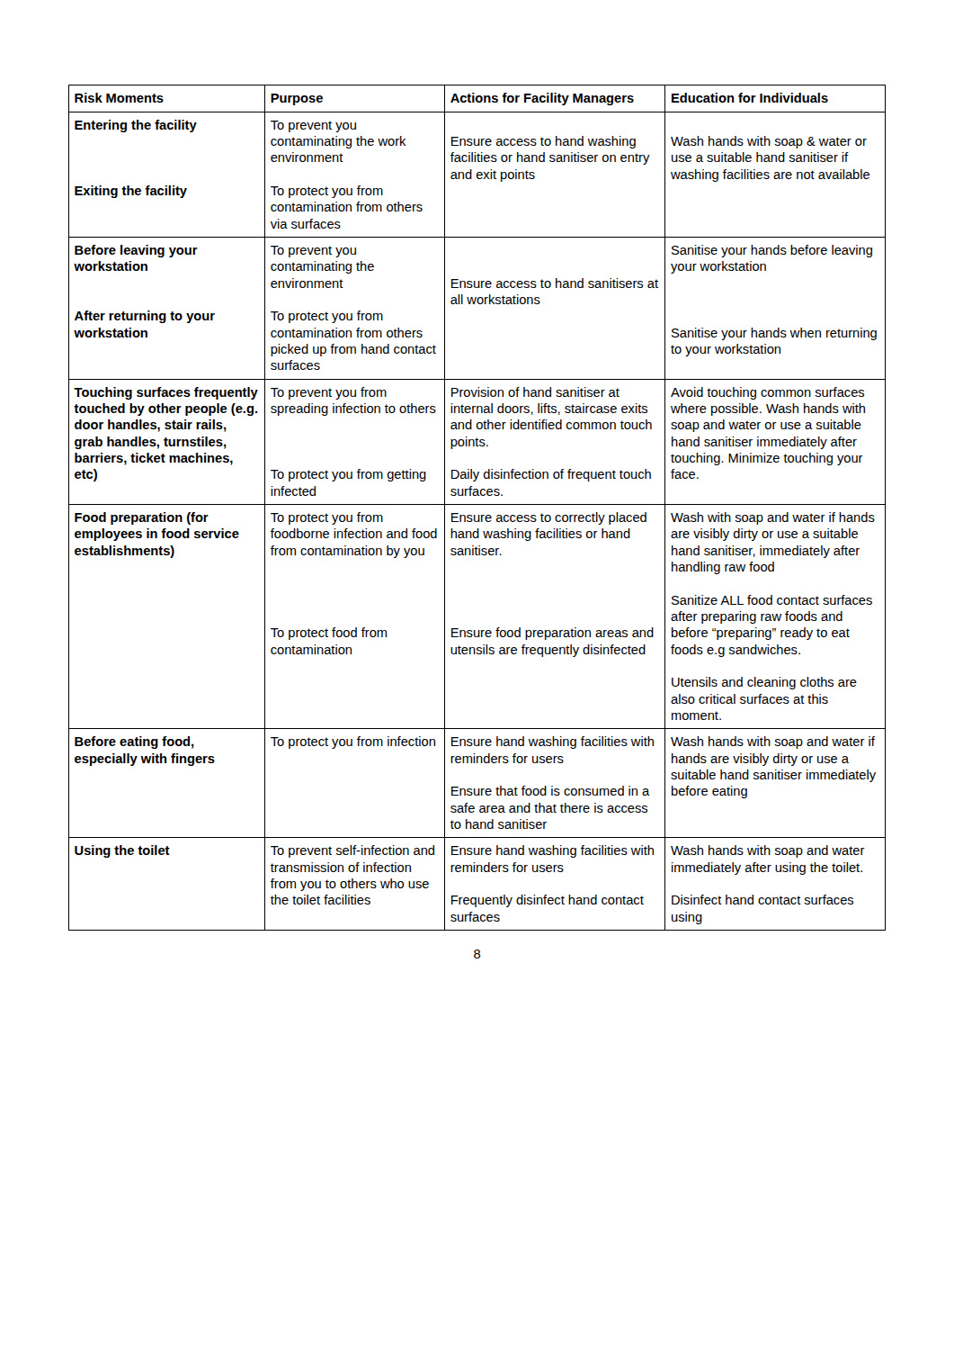| Risk Moments | Purpose | Actions for Facility Managers | Education for Individuals |
| --- | --- | --- | --- |
| Entering the facility Exiting the facility | To prevent you contaminating the work environment To protect you from contamination from others via surfaces | Ensure access to hand washing facilities or hand sanitiser on entry and exit points | Wash hands with soap & water or use a suitable hand sanitiser if washing facilities are not available |
| Before leaving your workstation After returning to your workstation | To prevent you contaminating the environment To protect you from contamination from others picked up from hand contact surfaces | Ensure access to hand sanitisers at all workstations | Sanitise your hands before leaving your workstation Sanitise your hands when returning to your workstation |
| Touching surfaces frequently touched by other people (e.g. door handles, stair rails, grab handles, turnstiles, barriers, ticket machines, etc) | To prevent you from spreading infection to others To protect you from getting infected | Provision of hand sanitiser at internal doors, lifts, staircase exits and other identified common touch points. Daily disinfection of frequent touch surfaces. | Avoid touching common surfaces where possible. Wash hands with soap and water or use a suitable hand sanitiser immediately after touching. Minimize touching your face. |
| Food preparation (for employees in food service establishments) | To protect you from foodborne infection and food from contamination by you To protect food from contamination | Ensure access to correctly placed hand washing facilities or hand sanitiser. Ensure food preparation areas and utensils are frequently disinfected | Wash with soap and water if hands are visibly dirty or use a suitable hand sanitiser, immediately after handling raw food Sanitize ALL food contact surfaces after preparing raw foods and before “preparing” ready to eat foods e.g sandwiches. Utensils and cleaning cloths are also critical surfaces at this moment. |
| Before eating food, especially with fingers | To protect you from infection | Ensure hand washing facilities with reminders for users Ensure that food is consumed in a safe area and that there is access to hand sanitiser | Wash hands with soap and water if hands are visibly dirty or use a suitable hand sanitiser immediately before eating |
| Using the toilet | To prevent self-infection and transmission of infection from you to others who use the toilet facilities | Ensure hand washing facilities with reminders for users Frequently disinfect hand contact surfaces | Wash hands with soap and water immediately after using the toilet. Disinfect hand contact surfaces using |
8